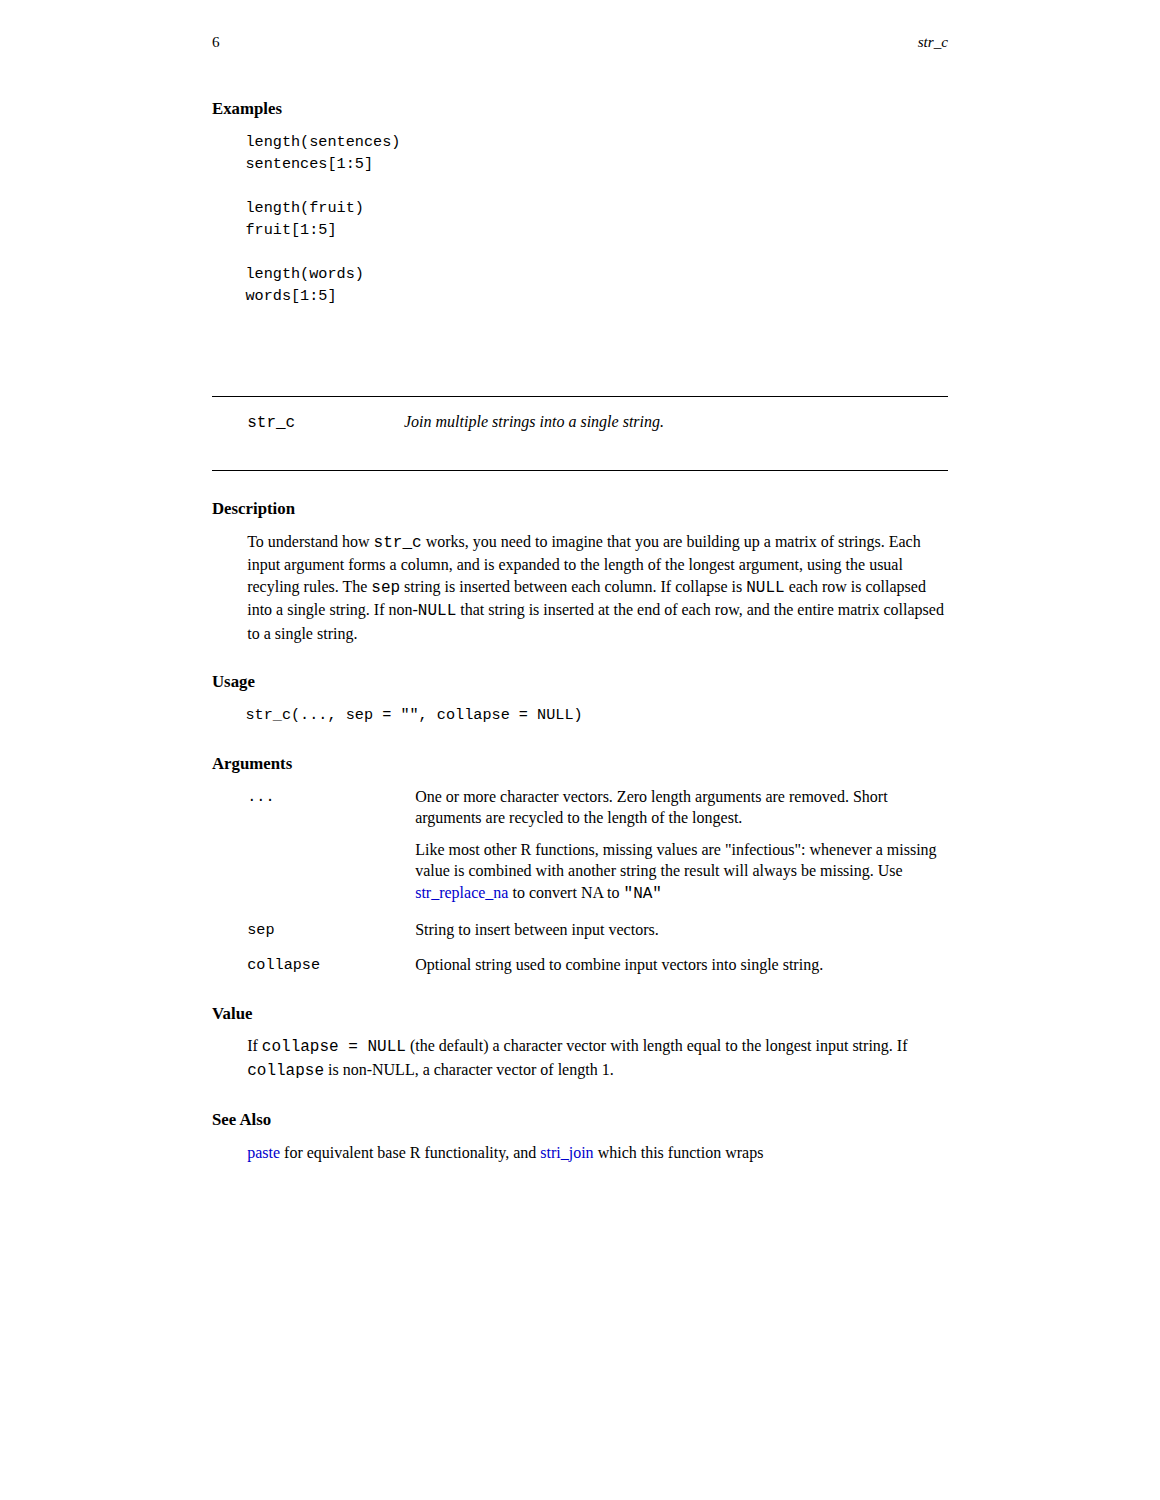6 str_c
Examples
length(sentences)
sentences[1:5]

length(fruit)
fruit[1:5]

length(words)
words[1:5]
str_c Join multiple strings into a single string.
Description
To understand how str_c works, you need to imagine that you are building up a matrix of strings. Each input argument forms a column, and is expanded to the length of the longest argument, using the usual recyling rules. The sep string is inserted between each column. If collapse is NULL each row is collapsed into a single string. If non-NULL that string is inserted at the end of each row, and the entire matrix collapsed to a single string.
Usage
str_c(..., sep = "", collapse = NULL)
Arguments
...
One or more character vectors. Zero length arguments are removed. Short arguments are recycled to the length of the longest.
Like most other R functions, missing values are "infectious": whenever a missing value is combined with another string the result will always be missing. Use str_replace_na to convert NA to "NA"
sep
String to insert between input vectors.
collapse
Optional string used to combine input vectors into single string.
Value
If collapse = NULL (the default) a character vector with length equal to the longest input string. If collapse is non-NULL, a character vector of length 1.
See Also
paste for equivalent base R functionality, and stri_join which this function wraps